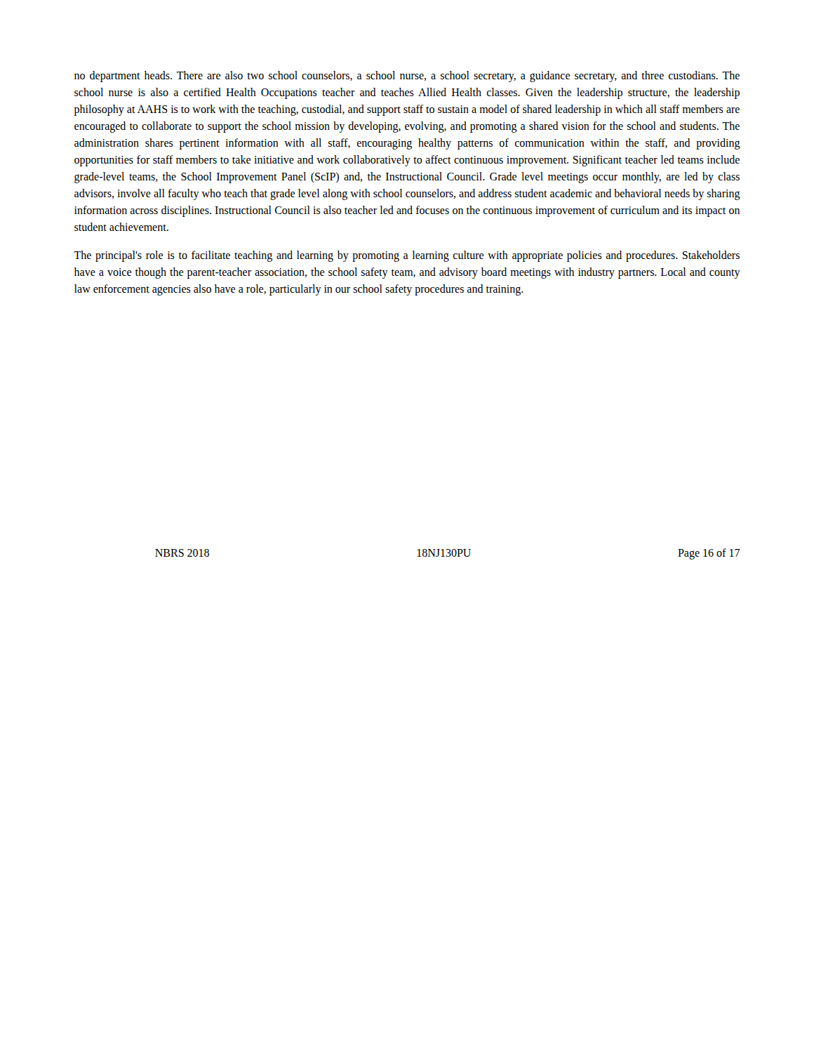no department heads. There are also two school counselors, a school nurse, a school secretary, a guidance secretary, and three custodians. The school nurse is also a certified Health Occupations teacher and teaches Allied Health classes. Given the leadership structure, the leadership philosophy at AAHS is to work with the teaching, custodial, and support staff to sustain a model of shared leadership in which all staff members are encouraged to collaborate to support the school mission by developing, evolving, and promoting a shared vision for the school and students. The administration shares pertinent information with all staff, encouraging healthy patterns of communication within the staff, and providing opportunities for staff members to take initiative and work collaboratively to affect continuous improvement. Significant teacher led teams include grade-level teams, the School Improvement Panel (ScIP) and, the Instructional Council. Grade level meetings occur monthly, are led by class advisors, involve all faculty who teach that grade level along with school counselors, and address student academic and behavioral needs by sharing information across disciplines. Instructional Council is also teacher led and focuses on the continuous improvement of curriculum and its impact on student achievement.
The principal's role is to facilitate teaching and learning by promoting a learning culture with appropriate policies and procedures. Stakeholders have a voice though the parent-teacher association, the school safety team, and advisory board meetings with industry partners. Local and county law enforcement agencies also have a role, particularly in our school safety procedures and training.
NBRS 2018 18NJ130PU Page 16 of 17